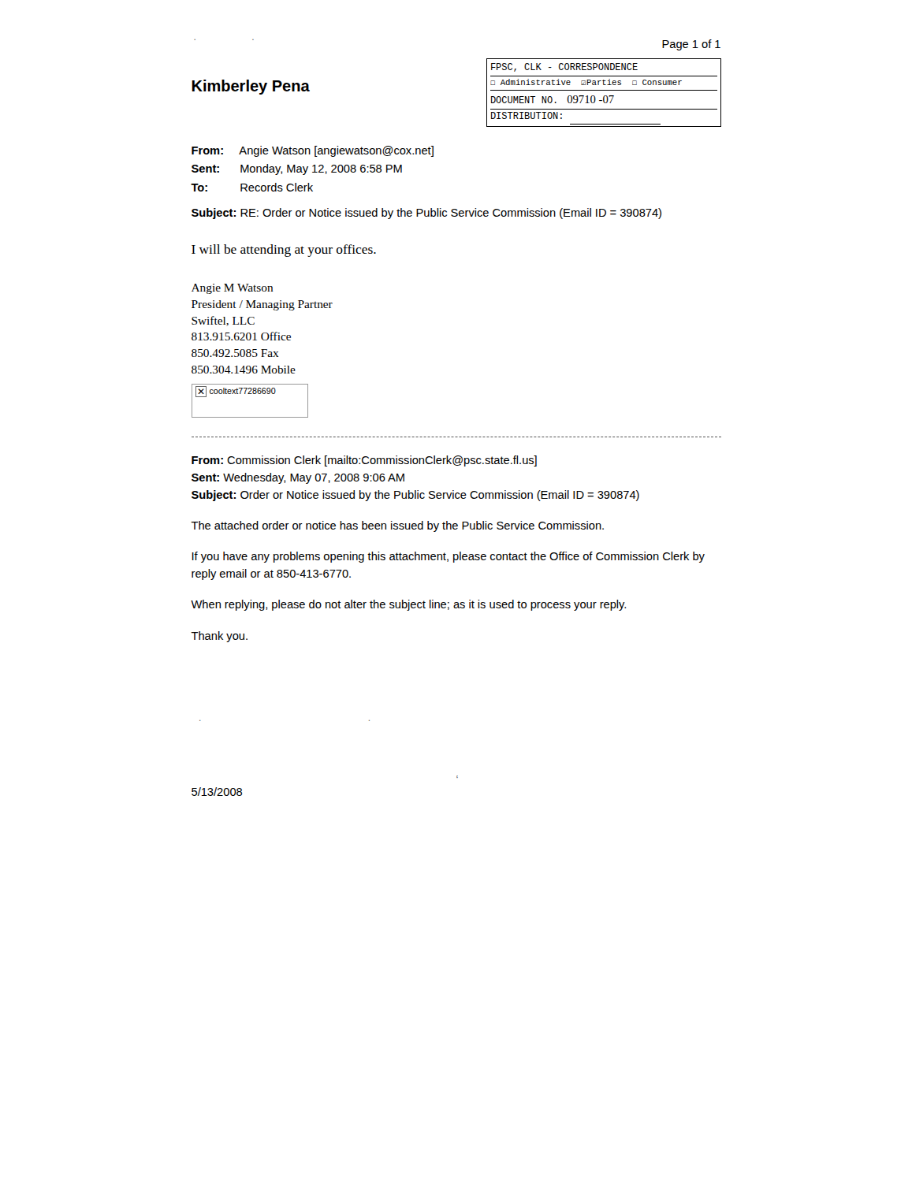Page 1 of 1
. .
Kimberley Pena
FPSC, CLK - CORRESPONDENCE
☐ Administrative ☑ Parties ☐ Consumer
DOCUMENT NO. 09710 -07
DISTRIBUTION:
From: Angie Watson [angiewatson@cox.net]
Sent: Monday, May 12, 2008 6:58 PM
To: Records Clerk
Subject: RE: Order or Notice issued by the Public Service Commission (Email ID = 390874)
I will be attending at your offices.
Angie M Watson
President / Managing Partner
Swiftel, LLC
813.915.6201 Office
850.492.5085 Fax
850.304.1496 Mobile
✕cooltext77286690
From: Commission Clerk [mailto:CommissionClerk@psc.state.fl.us]
Sent: Wednesday, May 07, 2008 9:06 AM
Subject: Order or Notice issued by the Public Service Commission (Email ID = 390874)
The attached order or notice has been issued by the Public Service Commission.
If you have any problems opening this attachment, please contact the Office of Commission Clerk by reply email or at 850-413-6770.
When replying, please do not alter the subject line; as it is used to process your reply.
Thank you.
. .
5/13/2008
‘